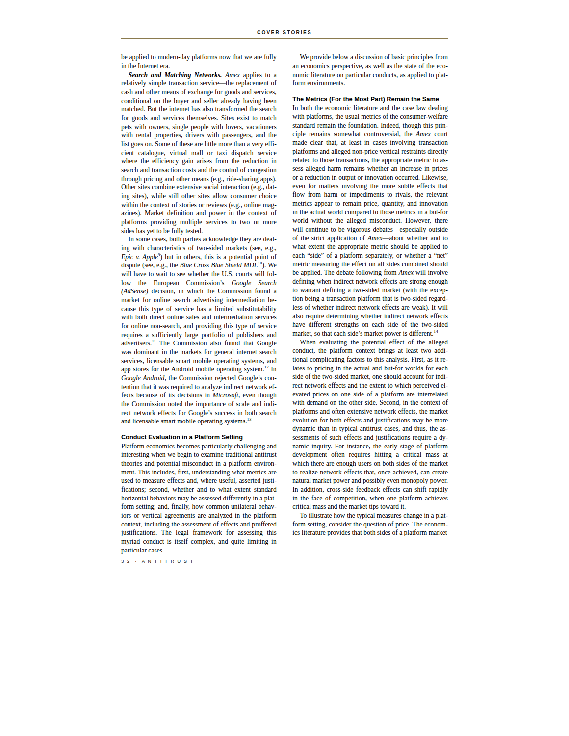Cover Stories
be applied to modern-day platforms now that we are fully in the Internet era.
Search and Matching Networks. Amex applies to a relatively simple transaction service—the replacement of cash and other means of exchange for goods and services, conditional on the buyer and seller already having been matched. But the internet has also transformed the search for goods and services themselves. Sites exist to match pets with owners, single people with lovers, vacationers with rental properties, drivers with passengers, and the list goes on. Some of these are little more than a very efficient catalogue, virtual mall or taxi dispatch service where the efficiency gain arises from the reduction in search and transaction costs and the control of congestion through pricing and other means (e.g., ride-sharing apps). Other sites combine extensive social interaction (e.g., dating sites), while still other sites allow consumer choice within the context of stories or reviews (e.g., online magazines). Market definition and power in the context of platforms providing multiple services to two or more sides has yet to be fully tested.
In some cases, both parties acknowledge they are dealing with characteristics of two-sided markets (see, e.g., Epic v. Apple9) but in others, this is a potential point of dispute (see, e.g., the Blue Cross Blue Shield MDL10). We will have to wait to see whether the U.S. courts will follow the European Commission’s Google Search (AdSense) decision, in which the Commission found a market for online search advertising intermediation because this type of service has a limited substitutability with both direct online sales and intermediation services for online non-search, and providing this type of service requires a sufficiently large portfolio of publishers and advertisers.11 The Commission also found that Google was dominant in the markets for general internet search services, licensable smart mobile operating systems, and app stores for the Android mobile operating system.12 In Google Android, the Commission rejected Google’s contention that it was required to analyze indirect network effects because of its decisions in Microsoft, even though the Commission noted the importance of scale and indirect network effects for Google’s success in both search and licensable smart mobile operating systems.13
Conduct Evaluation in a Platform Setting
Platform economics becomes particularly challenging and interesting when we begin to examine traditional antitrust theories and potential misconduct in a platform environment. This includes, first, understanding what metrics are used to measure effects and, where useful, asserted justifications; second, whether and to what extent standard horizontal behaviors may be assessed differently in a platform setting; and, finally, how common unilateral behaviors or vertical agreements are analyzed in the platform context, including the assessment of effects and proffered justifications. The legal framework for assessing this myriad conduct is itself complex, and quite limiting in particular cases.
We provide below a discussion of basic principles from an economics perspective, as well as the state of the economic literature on particular conducts, as applied to platform environments.
The Metrics (For the Most Part) Remain the Same
In both the economic literature and the case law dealing with platforms, the usual metrics of the consumer-welfare standard remain the foundation. Indeed, though this principle remains somewhat controversial, the Amex court made clear that, at least in cases involving transaction platforms and alleged non-price vertical restraints directly related to those transactions, the appropriate metric to assess alleged harm remains whether an increase in prices or a reduction in output or innovation occurred. Likewise, even for matters involving the more subtle effects that flow from harm or impediments to rivals, the relevant metrics appear to remain price, quantity, and innovation in the actual world compared to those metrics in a but-for world without the alleged misconduct. However, there will continue to be vigorous debates—especially outside of the strict application of Amex—about whether and to what extent the appropriate metric should be applied to each “side” of a platform separately, or whether a “net” metric measuring the effect on all sides combined should be applied. The debate following from Amex will involve defining when indirect network effects are strong enough to warrant defining a two-sided market (with the exception being a transaction platform that is two-sided regardless of whether indirect network effects are weak). It will also require determining whether indirect network effects have different strengths on each side of the two-sided market, so that each side’s market power is different.14
When evaluating the potential effect of the alleged conduct, the platform context brings at least two additional complicating factors to this analysis. First, as it relates to pricing in the actual and but-for worlds for each side of the two-sided market, one should account for indirect network effects and the extent to which perceived elevated prices on one side of a platform are interrelated with demand on the other side. Second, in the context of platforms and often extensive network effects, the market evolution for both effects and justifications may be more dynamic than in typical antitrust cases, and thus, the assessments of such effects and justifications require a dynamic inquiry. For instance, the early stage of platform development often requires hitting a critical mass at which there are enough users on both sides of the market to realize network effects that, once achieved, can create natural market power and possibly even monopoly power. In addition, cross-side feedback effects can shift rapidly in the face of competition, when one platform achieves critical mass and the market tips toward it.
To illustrate how the typical measures change in a platform setting, consider the question of price. The economics literature provides that both sides of a platform market
3 2 · A N T I T R U S T